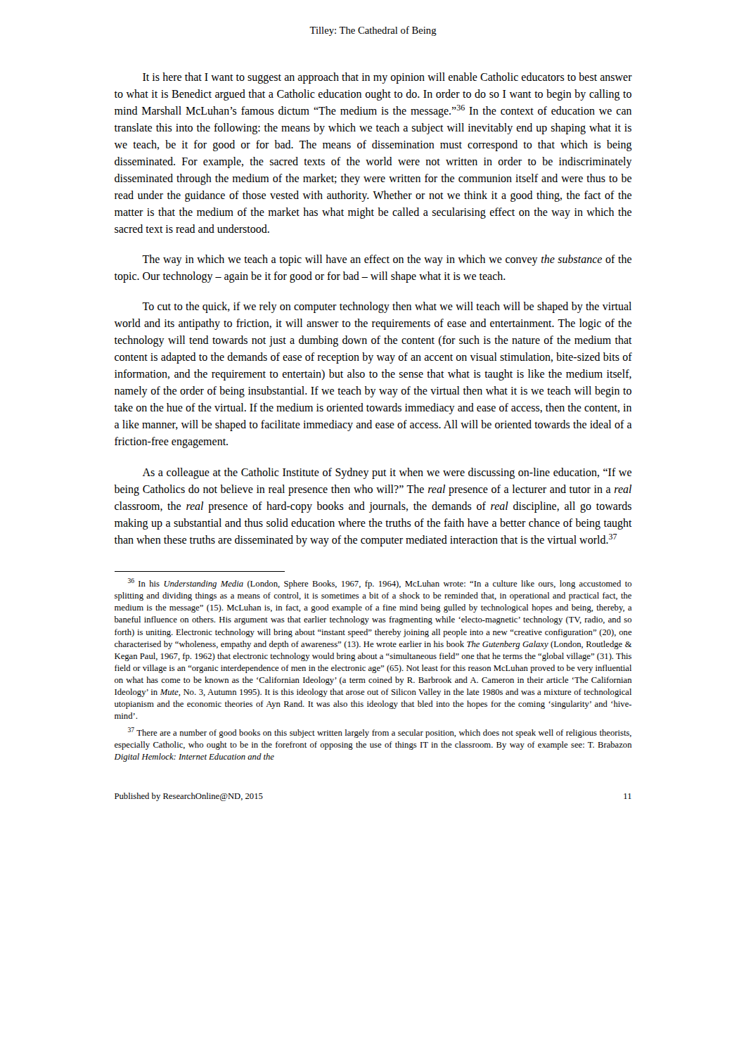Tilley: The Cathedral of Being
It is here that I want to suggest an approach that in my opinion will enable Catholic educators to best answer to what it is Benedict argued that a Catholic education ought to do. In order to do so I want to begin by calling to mind Marshall McLuhan’s famous dictum “The medium is the message.”36 In the context of education we can translate this into the following: the means by which we teach a subject will inevitably end up shaping what it is we teach, be it for good or for bad. The means of dissemination must correspond to that which is being disseminated. For example, the sacred texts of the world were not written in order to be indiscriminately disseminated through the medium of the market; they were written for the communion itself and were thus to be read under the guidance of those vested with authority. Whether or not we think it a good thing, the fact of the matter is that the medium of the market has what might be called a secularising effect on the way in which the sacred text is read and understood.
The way in which we teach a topic will have an effect on the way in which we convey the substance of the topic. Our technology – again be it for good or for bad – will shape what it is we teach.
To cut to the quick, if we rely on computer technology then what we will teach will be shaped by the virtual world and its antipathy to friction, it will answer to the requirements of ease and entertainment. The logic of the technology will tend towards not just a dumbing down of the content (for such is the nature of the medium that content is adapted to the demands of ease of reception by way of an accent on visual stimulation, bite-sized bits of information, and the requirement to entertain) but also to the sense that what is taught is like the medium itself, namely of the order of being insubstantial. If we teach by way of the virtual then what it is we teach will begin to take on the hue of the virtual. If the medium is oriented towards immediacy and ease of access, then the content, in a like manner, will be shaped to facilitate immediacy and ease of access. All will be oriented towards the ideal of a friction-free engagement.
As a colleague at the Catholic Institute of Sydney put it when we were discussing on-line education, “If we being Catholics do not believe in real presence then who will?” The real presence of a lecturer and tutor in a real classroom, the real presence of hard-copy books and journals, the demands of real discipline, all go towards making up a substantial and thus solid education where the truths of the faith have a better chance of being taught than when these truths are disseminated by way of the computer mediated interaction that is the virtual world.37
36 In his Understanding Media (London, Sphere Books, 1967, fp. 1964), McLuhan wrote: “In a culture like ours, long accustomed to splitting and dividing things as a means of control, it is sometimes a bit of a shock to be reminded that, in operational and practical fact, the medium is the message” (15). McLuhan is, in fact, a good example of a fine mind being gulled by technological hopes and being, thereby, a baneful influence on others. His argument was that earlier technology was fragmenting while ‘electo-magnetic’ technology (TV, radio, and so forth) is uniting. Electronic technology will bring about “instant speed” thereby joining all people into a new “creative configuration” (20), one characterised by “wholeness, empathy and depth of awareness” (13). He wrote earlier in his book The Gutenberg Galaxy (London, Routledge & Kegan Paul, 1967, fp. 1962) that electronic technology would bring about a “simultaneous field” one that he terms the “global village” (31). This field or village is an “organic interdependence of men in the electronic age” (65). Not least for this reason McLuhan proved to be very influential on what has come to be known as the ‘Californian Ideology’ (a term coined by R. Barbrook and A. Cameron in their article ‘The Californian Ideology’ in Mute, No. 3, Autumn 1995). It is this ideology that arose out of Silicon Valley in the late 1980s and was a mixture of technological utopianism and the economic theories of Ayn Rand. It was also this ideology that bled into the hopes for the coming ‘singularity’ and ‘hive-mind’.
37 There are a number of good books on this subject written largely from a secular position, which does not speak well of religious theorists, especially Catholic, who ought to be in the forefront of opposing the use of things IT in the classroom. By way of example see: T. Brabazon Digital Hemlock: Internet Education and the
Published by ResearchOnline@ND, 2015 11